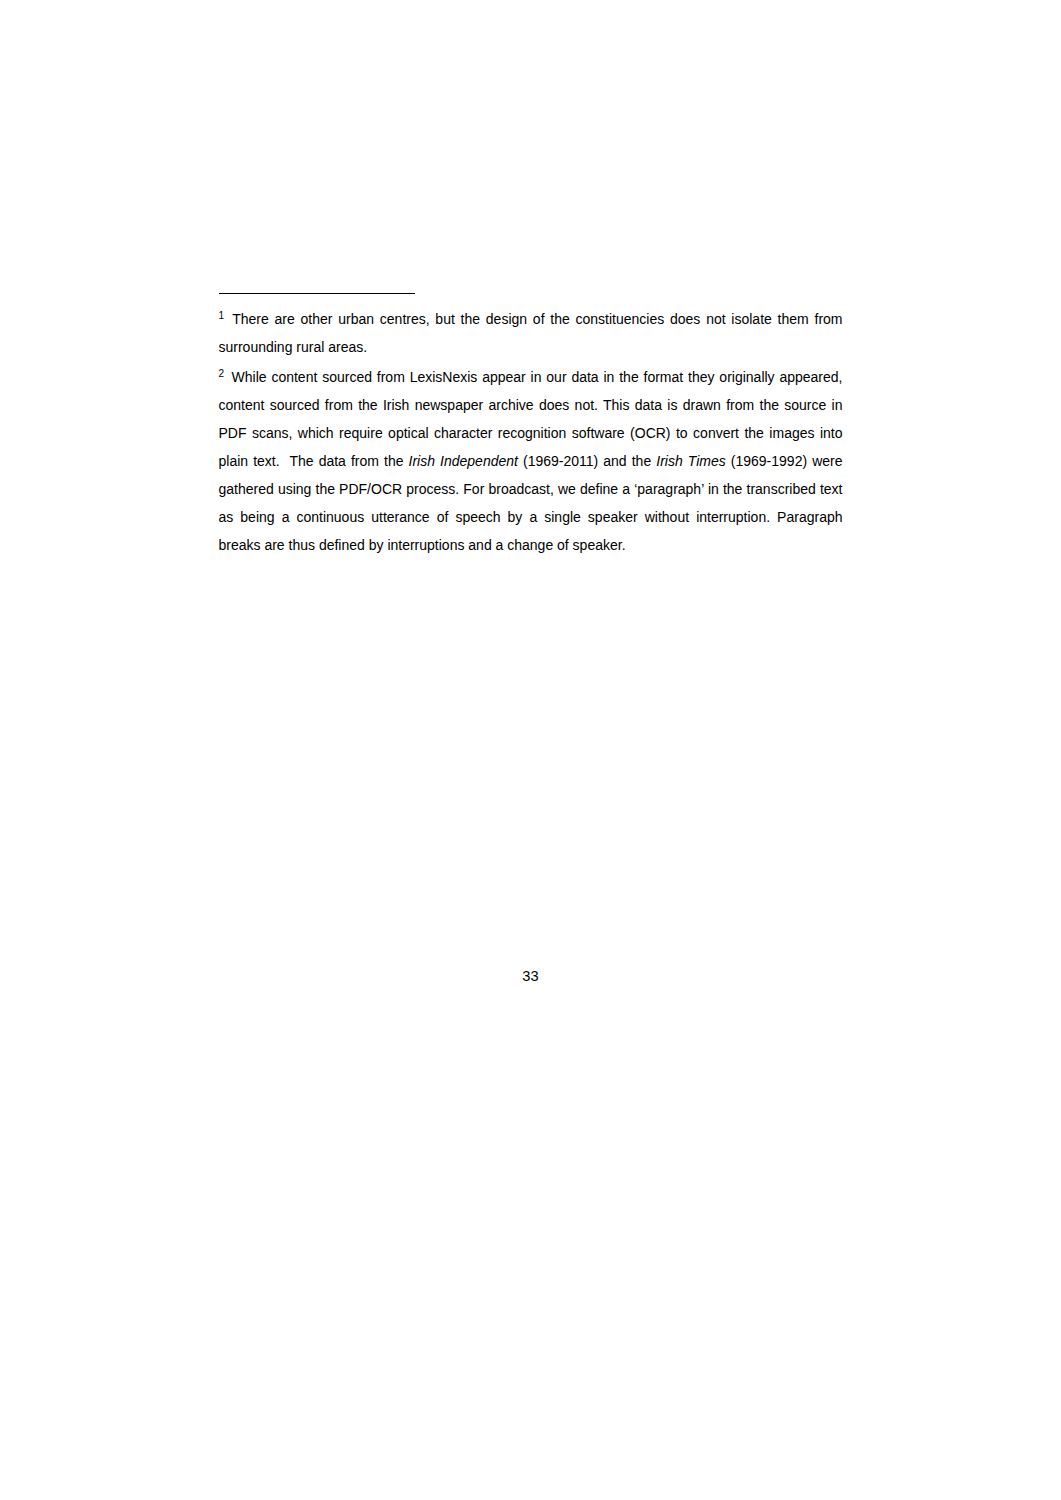1 There are other urban centres, but the design of the constituencies does not isolate them from surrounding rural areas.
2 While content sourced from LexisNexis appear in our data in the format they originally appeared, content sourced from the Irish newspaper archive does not. This data is drawn from the source in PDF scans, which require optical character recognition software (OCR) to convert the images into plain text. The data from the Irish Independent (1969-2011) and the Irish Times (1969-1992) were gathered using the PDF/OCR process. For broadcast, we define a ‘paragraph’ in the transcribed text as being a continuous utterance of speech by a single speaker without interruption. Paragraph breaks are thus defined by interruptions and a change of speaker.
33